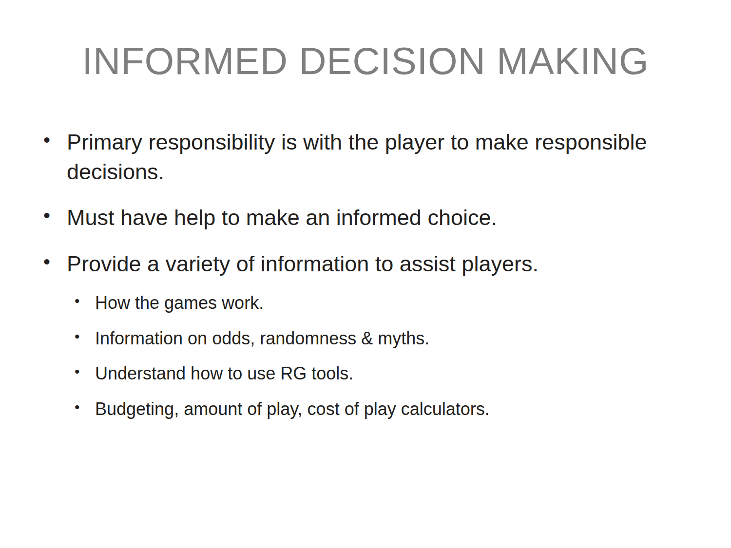INFORMED DECISION MAKING
Primary responsibility is with the player to make responsible decisions.
Must have help to make an informed choice.
Provide a variety of information to assist players.
How the games work.
Information on odds, randomness & myths.
Understand how to use RG tools.
Budgeting, amount of play, cost of play calculators.